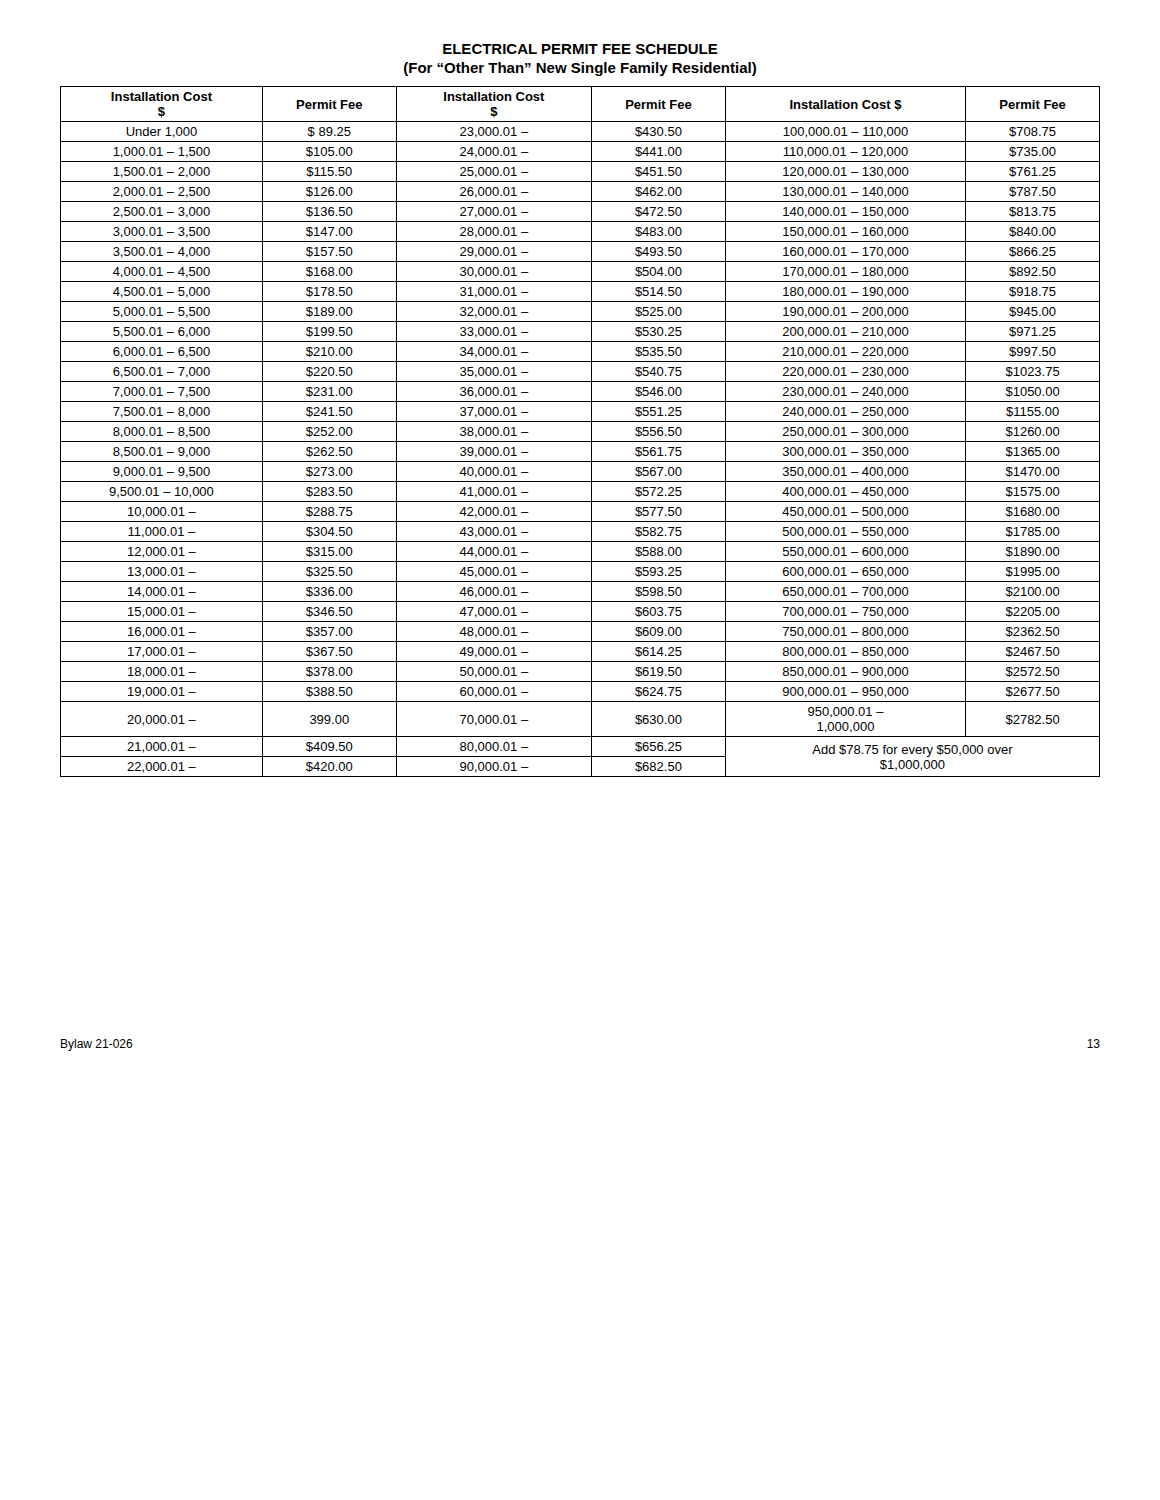ELECTRICAL PERMIT FEE SCHEDULE
(For “Other Than” New Single Family Residential)
| Installation Cost $ | Permit Fee | Installation Cost $ | Permit Fee | Installation Cost $ | Permit Fee |
| --- | --- | --- | --- | --- | --- |
| Under 1,000 | $ 89.25 | 23,000.01 – | $430.50 | 100,000.01 – 110,000 | $708.75 |
| 1,000.01 – 1,500 | $105.00 | 24,000.01 – | $441.00 | 110,000.01 – 120,000 | $735.00 |
| 1,500.01 – 2,000 | $115.50 | 25,000.01 – | $451.50 | 120,000.01 – 130,000 | $761.25 |
| 2,000.01 – 2,500 | $126.00 | 26,000.01 – | $462.00 | 130,000.01 – 140,000 | $787.50 |
| 2,500.01 – 3,000 | $136.50 | 27,000.01 – | $472.50 | 140,000.01 – 150,000 | $813.75 |
| 3,000.01 – 3,500 | $147.00 | 28,000.01 – | $483.00 | 150,000.01 – 160,000 | $840.00 |
| 3,500.01 – 4,000 | $157.50 | 29,000.01 – | $493.50 | 160,000.01 – 170,000 | $866.25 |
| 4,000.01 – 4,500 | $168.00 | 30,000.01 – | $504.00 | 170,000.01 – 180,000 | $892.50 |
| 4,500.01 – 5,000 | $178.50 | 31,000.01 – | $514.50 | 180,000.01 – 190,000 | $918.75 |
| 5,000.01 – 5,500 | $189.00 | 32,000.01 – | $525.00 | 190,000.01 – 200,000 | $945.00 |
| 5,500.01 – 6,000 | $199.50 | 33,000.01 – | $530.25 | 200,000.01 – 210,000 | $971.25 |
| 6,000.01 – 6,500 | $210.00 | 34,000.01 – | $535.50 | 210,000.01 – 220,000 | $997.50 |
| 6,500.01 – 7,000 | $220.50 | 35,000.01 – | $540.75 | 220,000.01 – 230,000 | $1023.75 |
| 7,000.01 – 7,500 | $231.00 | 36,000.01 – | $546.00 | 230,000.01 – 240,000 | $1050.00 |
| 7,500.01 – 8,000 | $241.50 | 37,000.01 – | $551.25 | 240,000.01 – 250,000 | $1155.00 |
| 8,000.01 – 8,500 | $252.00 | 38,000.01 – | $556.50 | 250,000.01 – 300,000 | $1260.00 |
| 8,500.01 – 9,000 | $262.50 | 39,000.01 – | $561.75 | 300,000.01 – 350,000 | $1365.00 |
| 9,000.01 – 9,500 | $273.00 | 40,000.01 – | $567.00 | 350,000.01 – 400,000 | $1470.00 |
| 9,500.01 – 10,000 | $283.50 | 41,000.01 – | $572.25 | 400,000.01 – 450,000 | $1575.00 |
| 10,000.01 – | $288.75 | 42,000.01 – | $577.50 | 450,000.01 – 500,000 | $1680.00 |
| 11,000.01 – | $304.50 | 43,000.01 – | $582.75 | 500,000.01 – 550,000 | $1785.00 |
| 12,000.01 – | $315.00 | 44,000.01 – | $588.00 | 550,000.01 – 600,000 | $1890.00 |
| 13,000.01 – | $325.50 | 45,000.01 – | $593.25 | 600,000.01 – 650,000 | $1995.00 |
| 14,000.01 – | $336.00 | 46,000.01 – | $598.50 | 650,000.01 – 700,000 | $2100.00 |
| 15,000.01 – | $346.50 | 47,000.01 – | $603.75 | 700,000.01 – 750,000 | $2205.00 |
| 16,000.01 – | $357.00 | 48,000.01 – | $609.00 | 750,000.01 – 800,000 | $2362.50 |
| 17,000.01 – | $367.50 | 49,000.01 – | $614.25 | 800,000.01 – 850,000 | $2467.50 |
| 18,000.01 – | $378.00 | 50,000.01 – | $619.50 | 850,000.01 – 900,000 | $2572.50 |
| 19,000.01 – | $388.50 | 60,000.01 – | $624.75 | 900,000.01 – 950,000 | $2677.50 |
| 20,000.01 – | 399.00 | 70,000.01 – | $630.00 | 950,000.01 – 1,000,000 | $2782.50 |
| 21,000.01 – | $409.50 | 80,000.01 – | $656.25 | Add $78.75 for every $50,000 over $1,000,000 |
| 22,000.01 – | $420.00 | 90,000.01 – | $682.50 |
Bylaw 21-026 13